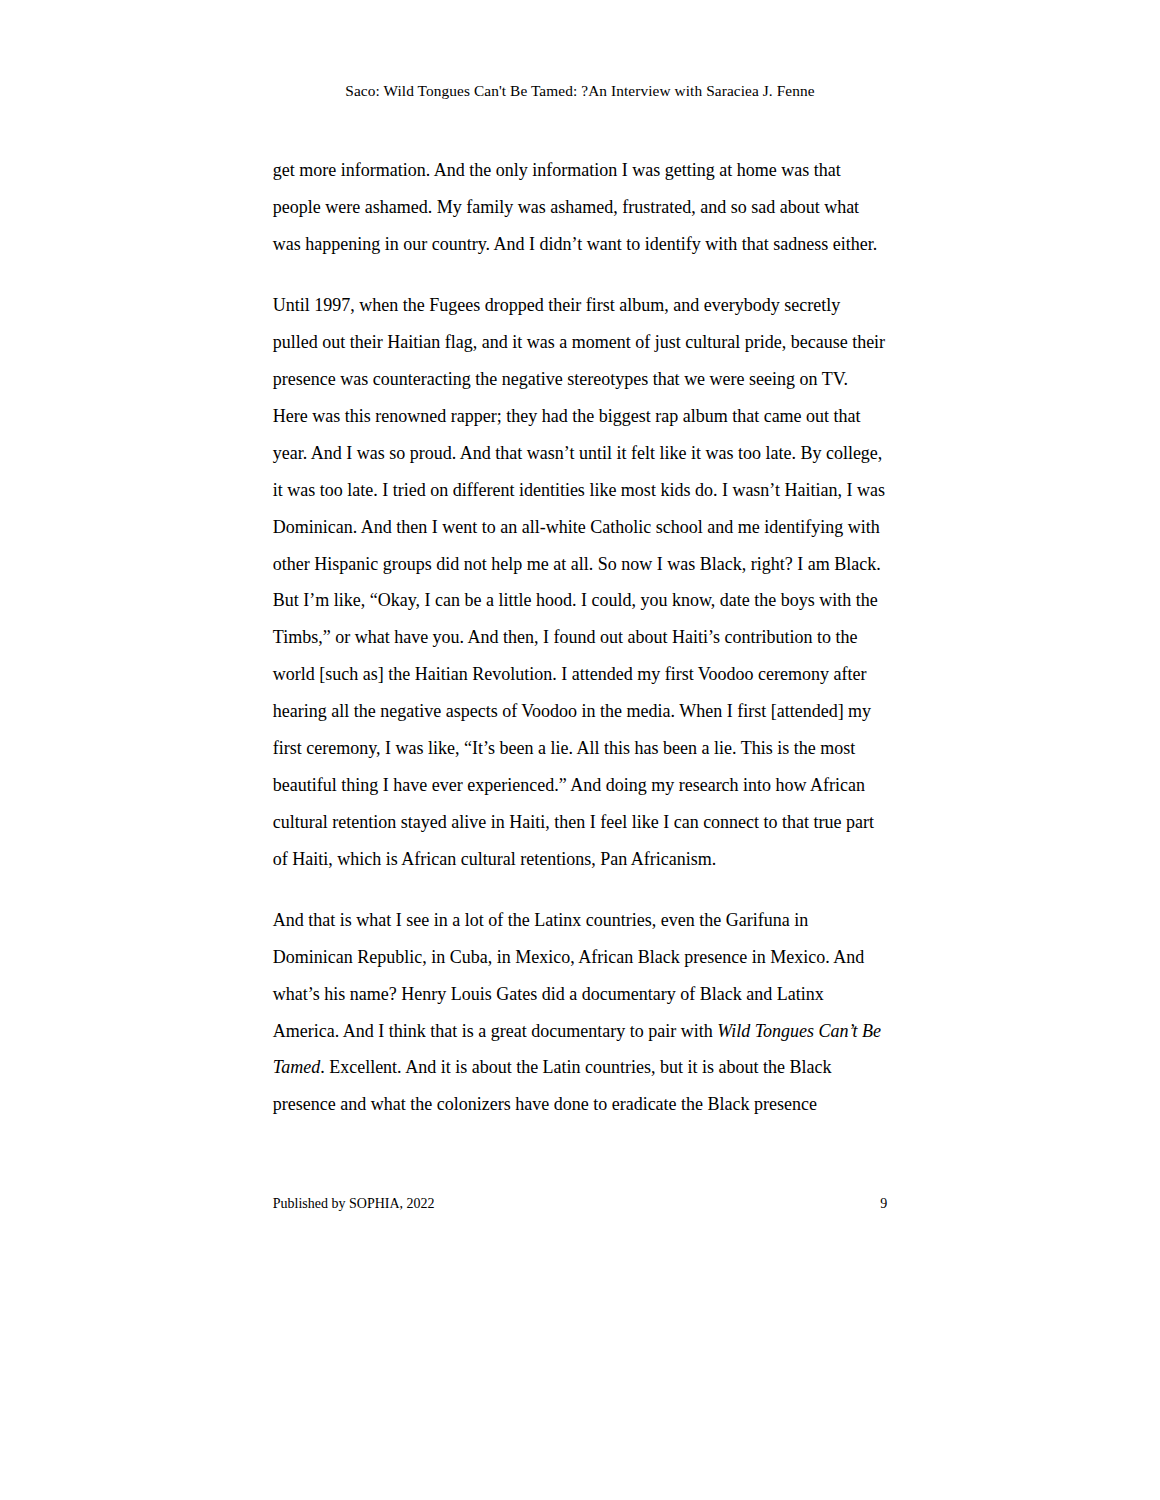Saco: Wild Tongues Can't Be Tamed: ?An Interview with Saraciea J. Fenne
get more information. And the only information I was getting at home was that people were ashamed. My family was ashamed, frustrated, and so sad about what was happening in our country. And I didn’t want to identify with that sadness either.
Until 1997, when the Fugees dropped their first album, and everybody secretly pulled out their Haitian flag, and it was a moment of just cultural pride, because their presence was counteracting the negative stereotypes that we were seeing on TV. Here was this renowned rapper; they had the biggest rap album that came out that year. And I was so proud. And that wasn’t until it felt like it was too late. By college, it was too late. I tried on different identities like most kids do. I wasn’t Haitian, I was Dominican. And then I went to an all-white Catholic school and me identifying with other Hispanic groups did not help me at all. So now I was Black, right? I am Black. But I’m like, “Okay, I can be a little hood. I could, you know, date the boys with the Timbs,” or what have you. And then, I found out about Haiti’s contribution to the world [such as] the Haitian Revolution. I attended my first Voodoo ceremony after hearing all the negative aspects of Voodoo in the media. When I first [attended] my first ceremony, I was like, “It’s been a lie. All this has been a lie. This is the most beautiful thing I have ever experienced.” And doing my research into how African cultural retention stayed alive in Haiti, then I feel like I can connect to that true part of Haiti, which is African cultural retentions, Pan Africanism.
And that is what I see in a lot of the Latinx countries, even the Garifuna in Dominican Republic, in Cuba, in Mexico, African Black presence in Mexico. And what’s his name? Henry Louis Gates did a documentary of Black and Latinx America. And I think that is a great documentary to pair with Wild Tongues Can’t Be Tamed. Excellent. And it is about the Latin countries, but it is about the Black presence and what the colonizers have done to eradicate the Black presence
Published by SOPHIA, 2022
9